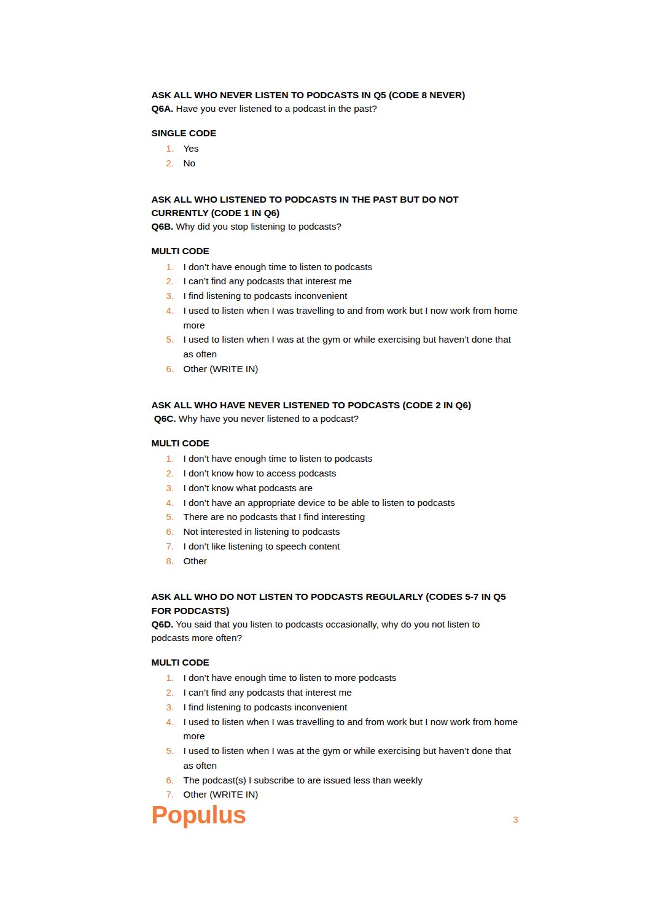ASK ALL WHO NEVER LISTEN TO PODCASTS IN Q5 (CODE 8 NEVER)
Q6A. Have you ever listened to a podcast in the past?
SINGLE CODE
Yes
No
ASK ALL WHO LISTENED TO PODCASTS IN THE PAST BUT DO NOT CURRENTLY (CODE 1 IN Q6)
Q6B. Why did you stop listening to podcasts?
MULTI CODE
I don’t have enough time to listen to podcasts
I can’t find any podcasts that interest me
I find listening to podcasts inconvenient
I used to listen when I was travelling to and from work but I now work from home more
I used to listen when I was at the gym or while exercising but haven’t done that as often
Other (WRITE IN)
ASK ALL WHO HAVE NEVER LISTENED TO PODCASTS (CODE 2 IN Q6)
Q6C. Why have you never listened to a podcast?
MULTI CODE
I don’t have enough time to listen to podcasts
I don’t know how to access podcasts
I don’t know what podcasts are
I don’t have an appropriate device to be able to listen to podcasts
There are no podcasts that I find interesting
Not interested in listening to podcasts
I don’t like listening to speech content
Other
ASK ALL WHO DO NOT LISTEN TO PODCASTS REGULARLY (CODES 5-7 IN Q5 FOR PODCASTS)
Q6D. You said that you listen to podcasts occasionally, why do you not listen to podcasts more often?
MULTI CODE
I don’t have enough time to listen to more podcasts
I can’t find any podcasts that interest me
I find listening to podcasts inconvenient
I used to listen when I was travelling to and from work but I now work from home more
I used to listen when I was at the gym or while exercising but haven’t done that as often
The podcast(s) I subscribe to are issued less than weekly
Other (WRITE IN)
Populus
3